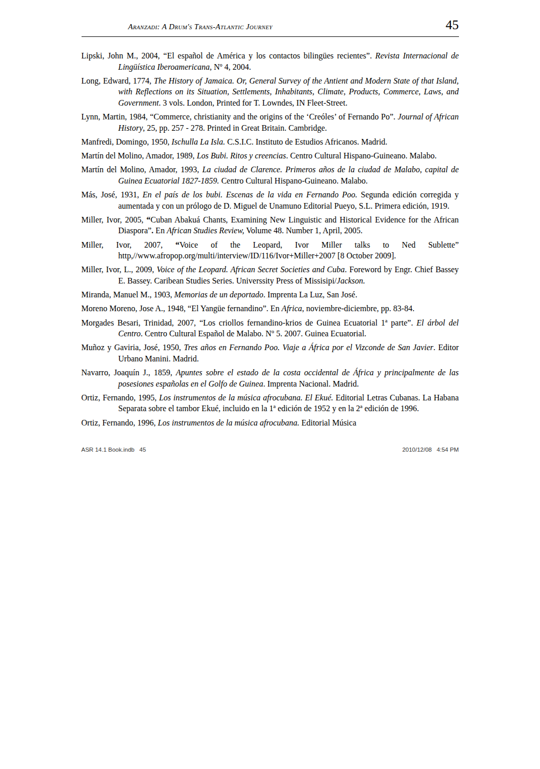Aranzadi: A Drum's Trans-Atlantic Journey 45
Lipski, John M., 2004, “El español de América y los contactos bilingües recientes”. Revista Internacional de Lingüística Iberoamericana, Nº 4, 2004.
Long, Edward, 1774, The History of Jamaica. Or, General Survey of the Antient and Modern State of that Island, with Reflections on its Situation, Settlements, Inhabitants, Climate, Products, Commerce, Laws, and Government. 3 vols. London, Printed for T. Lowndes, IN Fleet-Street.
Lynn, Martin, 1984, “Commerce, christianity and the origins of the ‘Creóles’ of Fernando Po”. Journal of African History, 25, pp. 257 - 278. Printed in Great Britain. Cambridge.
Manfredi, Domingo, 1950, Ischulla La Isla. C.S.I.C. Instituto de Estudios Africanos. Madrid.
Martín del Molino, Amador, 1989, Los Bubi. Ritos y creencias. Centro Cultural Hispano-Guineano. Malabo.
Martín del Molino, Amador, 1993, La ciudad de Clarence. Primeros años de la ciudad de Malabo, capital de Guinea Ecuatorial 1827-1859. Centro Cultural Hispano-Guineano. Malabo.
Más, José, 1931, En el país de los bubi. Escenas de la vida en Fernando Poo. Segunda edición corregida y aumentada y con un prólogo de D. Miguel de Unamuno Editorial Pueyo, S.L. Primera edición, 1919.
Miller, Ivor, 2005, “Cuban Abakuá Chants, Examining New Linguistic and Historical Evidence for the African Diaspora”. En African Studies Review, Volume 48. Number 1, April, 2005.
Miller, Ivor, 2007, “Voice of the Leopard, Ivor Miller talks to Ned Sublette” http,//www.afropop.org/multi/interview/ID/116/Ivor+Miller+2007 [8 October 2009].
Miller, Ivor, L., 2009, Voice of the Leopard. African Secret Societies and Cuba. Foreword by Engr. Chief Bassey E. Bassey. Caribean Studies Series. Universsity Press of Missisipi/Jackson.
Miranda, Manuel M., 1903, Memorias de un deportado. Imprenta La Luz, San José.
Moreno Moreno, Jose A., 1948, “El Yangüe fernandino”. En Africa, noviembre-diciembre, pp. 83-84.
Morgades Besari, Trinidad, 2007, “Los criollos fernandino-krios de Guinea Ecuatorial 1ª parte”. El árbol del Centro. Centro Cultural Español de Malabo. Nº 5. 2007. Guinea Ecuatorial.
Muñoz y Gaviria, José, 1950, Tres años en Fernando Poo. Viaje a África por el Vizconde de San Javier. Editor Urbano Manini. Madrid.
Navarro, Joaquín J., 1859, Apuntes sobre el estado de la costa occidental de África y principalmente de las posesiones españolas en el Golfo de Guinea. Imprenta Nacional. Madrid.
Ortiz, Fernando, 1995, Los instrumentos de la música afrocubana. El Ekué. Editorial Letras Cubanas. La Habana Separata sobre el tambor Ekué, incluido en la 1ª edición de 1952 y en la 2ª edición de 1996.
Ortiz, Fernando, 1996, Los instrumentos de la música afrocubana. Editorial Música
ASR 14.1 Book.indb 45 2010/12/08 4:54 PM